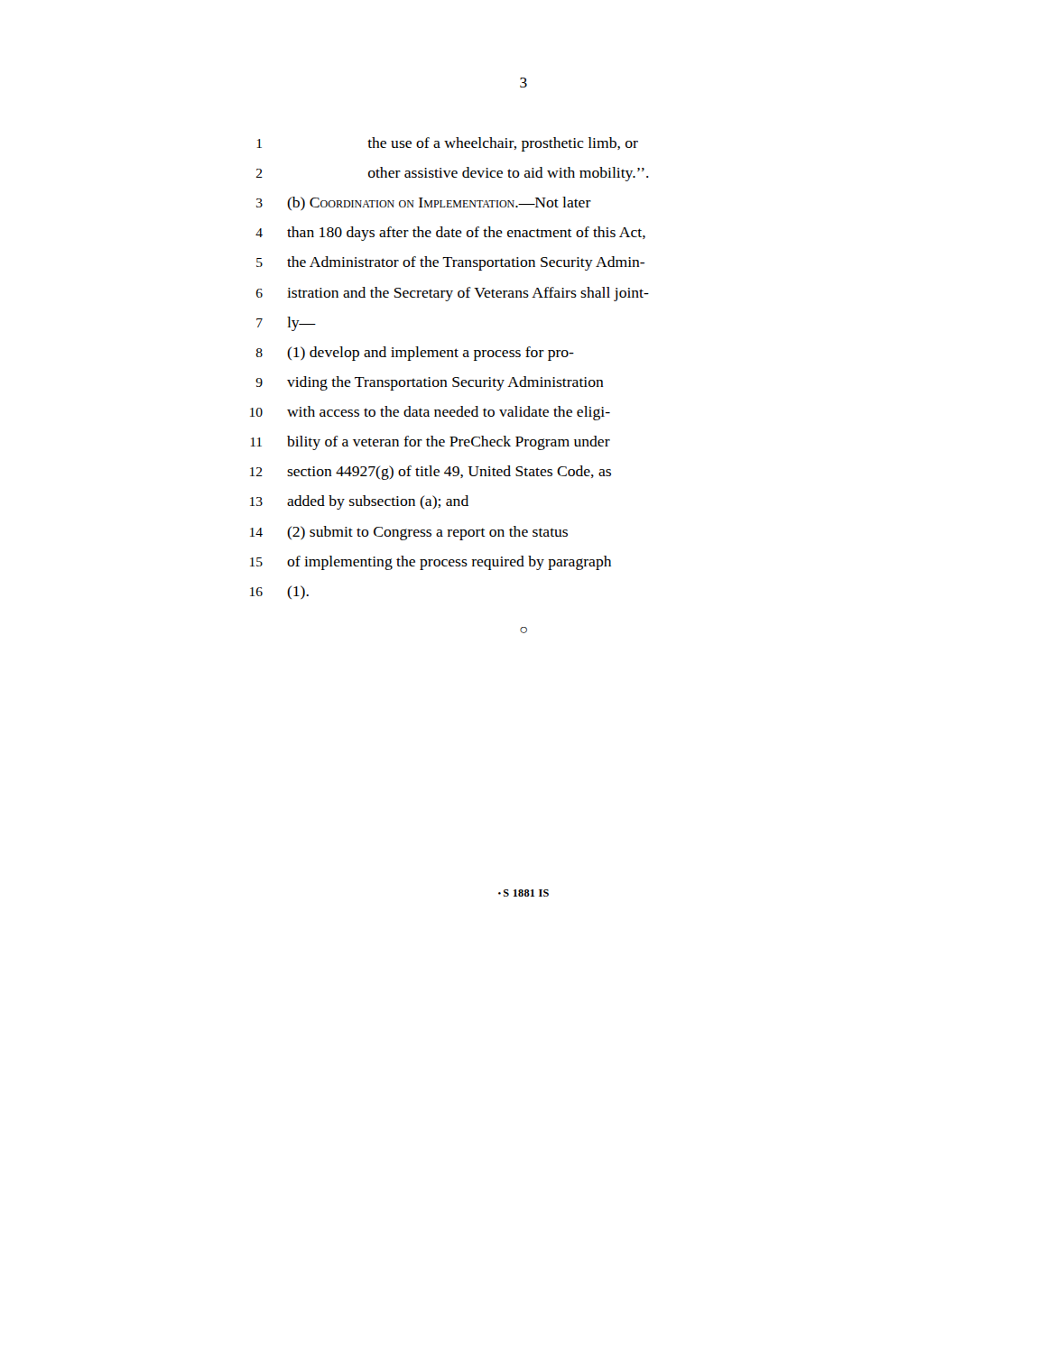3
the use of a wheelchair, prosthetic limb, or
other assistive device to aid with mobility.’’.
(b) Coordination on Implementation.—Not later
than 180 days after the date of the enactment of this Act,
the Administrator of the Transportation Security Admin-
istration and the Secretary of Veterans Affairs shall joint-
ly—
(1) develop and implement a process for pro-
viding the Transportation Security Administration
with access to the data needed to validate the eligi-
bility of a veteran for the PreCheck Program under
section 44927(g) of title 49, United States Code, as
added by subsection (a); and
(2) submit to Congress a report on the status
of implementing the process required by paragraph
(1).
○
•S 1881 IS